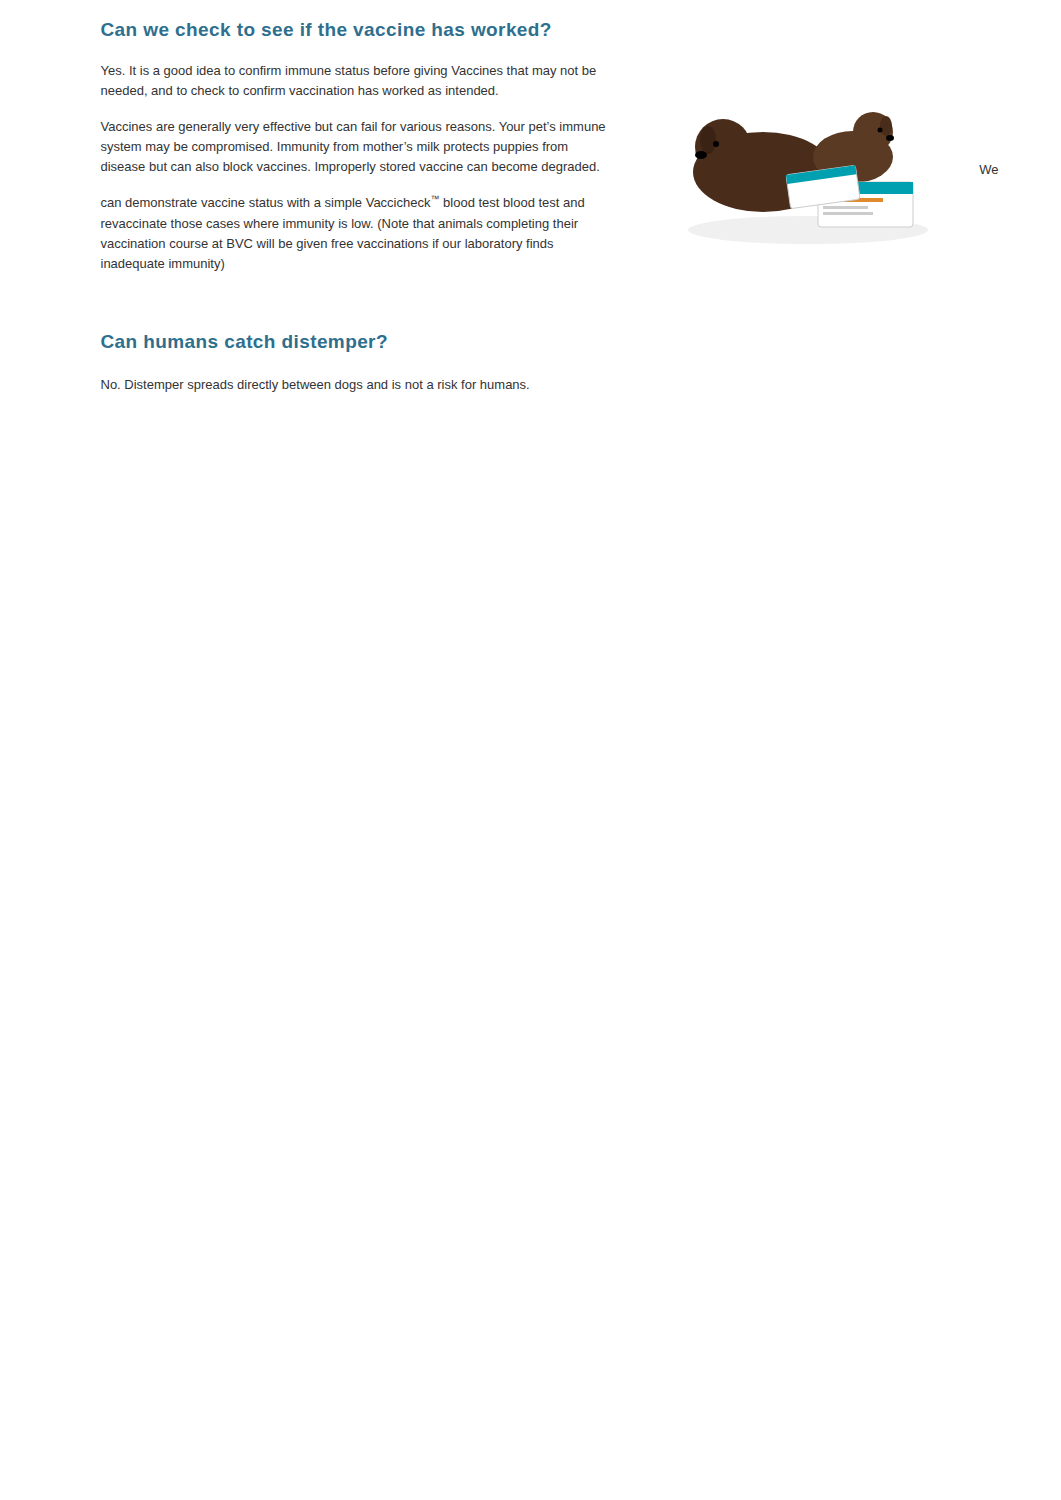Can we check to see if the vaccine has worked?
Yes. It is a good idea to confirm immune status before giving Vaccines that may not be needed, and to check to confirm vaccination has worked as intended.
Vaccines are generally very effective but can fail for various reasons. Your pet’s immune system may be compromised. Immunity from mother’s milk protects puppies from disease but can also block vaccines. Improperly stored vaccine can become degraded.
can demonstrate vaccine status with a simple Vaccicheck™ blood test blood test and revaccinate those cases where immunity is low. (Note that animals completing their vaccination course at BVC will be given free vaccinations if our laboratory finds inadequate immunity)
We
Can humans catch distemper?
No. Distemper spreads directly between dogs and is not a risk for humans.